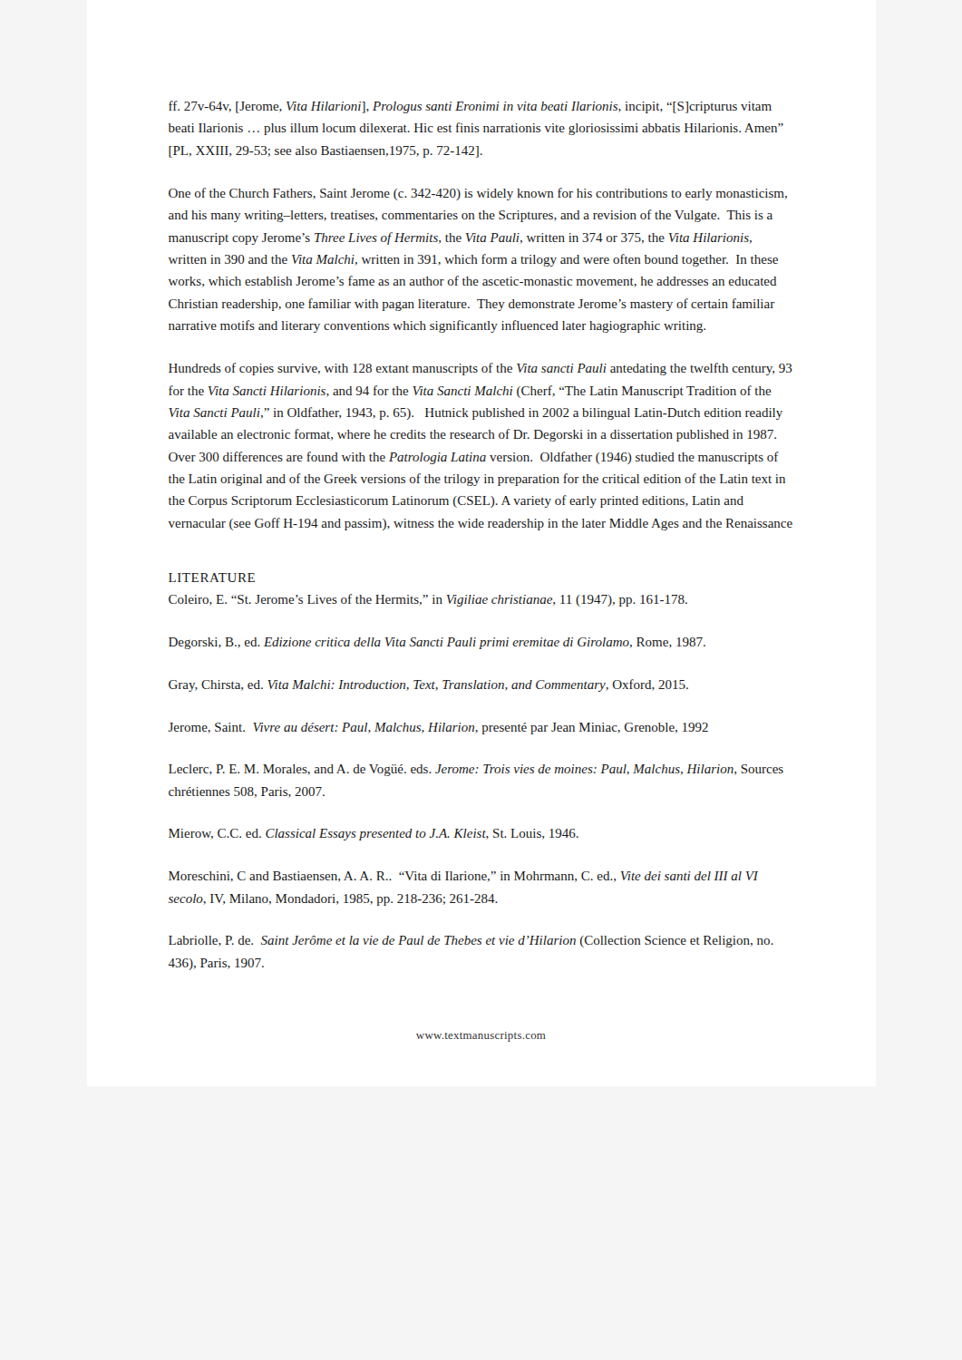ff. 27v-64v, [Jerome, Vita Hilarioni], Prologus santi Eronimi in vita beati Ilarionis, incipit, “[S]cripturus vitam beati Ilarionis … plus illum locum dilexerat. Hic est finis narrationis vite gloriosissimi abbatis Hilarionis. Amen” [PL, XXIII, 29-53; see also Bastiaensen,1975, p. 72-142].
One of the Church Fathers, Saint Jerome (c. 342-420) is widely known for his contributions to early monasticism, and his many writing–letters, treatises, commentaries on the Scriptures, and a revision of the Vulgate. This is a manuscript copy Jerome’s Three Lives of Hermits, the Vita Pauli, written in 374 or 375, the Vita Hilarionis, written in 390 and the Vita Malchi, written in 391, which form a trilogy and were often bound together. In these works, which establish Jerome’s fame as an author of the ascetic-monastic movement, he addresses an educated Christian readership, one familiar with pagan literature. They demonstrate Jerome’s mastery of certain familiar narrative motifs and literary conventions which significantly influenced later hagiographic writing.
Hundreds of copies survive, with 128 extant manuscripts of the Vita sancti Pauli antedating the twelfth century, 93 for the Vita Sancti Hilarionis, and 94 for the Vita Sancti Malchi (Cherf, “The Latin Manuscript Tradition of the Vita Sancti Pauli,” in Oldfather, 1943, p. 65). Hutnick published in 2002 a bilingual Latin-Dutch edition readily available an electronic format, where he credits the research of Dr. Degorski in a dissertation published in 1987. Over 300 differences are found with the Patrologia Latina version. Oldfather (1946) studied the manuscripts of the Latin original and of the Greek versions of the trilogy in preparation for the critical edition of the Latin text in the Corpus Scriptorum Ecclesiasticorum Latinorum (CSEL). A variety of early printed editions, Latin and vernacular (see Goff H-194 and passim), witness the wide readership in the later Middle Ages and the Renaissance
LITERATURE
Coleiro, E. “St. Jerome’s Lives of the Hermits,” in Vigiliae christianae, 11 (1947), pp. 161-178.
Degorski, B., ed. Edizione critica della Vita Sancti Pauli primi eremitae di Girolamo, Rome, 1987.
Gray, Chirsta, ed. Vita Malchi: Introduction, Text, Translation, and Commentary, Oxford, 2015.
Jerome, Saint. Vivre au désert: Paul, Malchus, Hilarion, presenté par Jean Miniac, Grenoble, 1992
Leclerc, P. E. M. Morales, and A. de Vogüé. eds. Jerome: Trois vies de moines: Paul, Malchus, Hilarion, Sources chrétiennes 508, Paris, 2007.
Mierow, C.C. ed. Classical Essays presented to J.A. Kleist, St. Louis, 1946.
Moreschini, C and Bastiaensen, A. A. R.. “Vita di Ilarione,” in Mohrmann, C. ed., Vite dei santi del III al VI secolo, IV, Milano, Mondadori, 1985, pp. 218-236; 261-284.
Labriolle, P. de. Saint Jerôme et la vie de Paul de Thebes et vie d’Hilarion (Collection Science et Religion, no. 436), Paris, 1907.
www.textmanuscripts.com